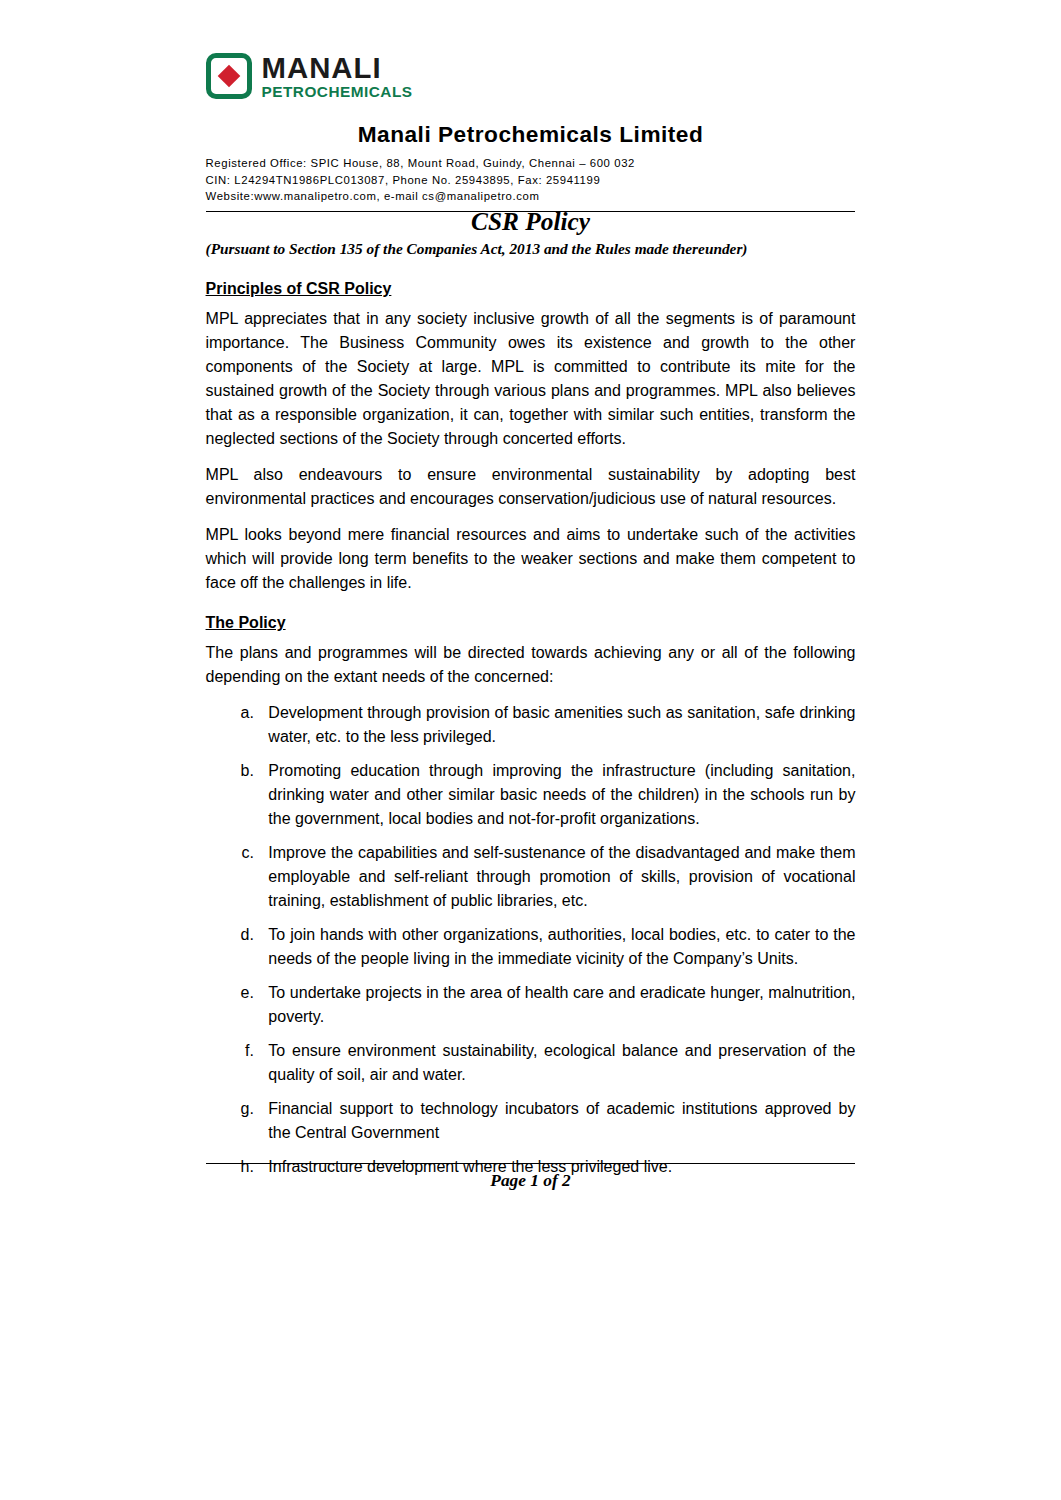MANALI PETROCHEMICALS
Manali Petrochemicals Limited
Registered Office: SPIC House, 88, Mount Road, Guindy, Chennai – 600 032
CIN: L24294TN1986PLC013087, Phone No. 25943895, Fax: 25941199
Website:www.manalipetro.com, e-mail cs@manalipetro.com
CSR Policy
(Pursuant to Section 135 of the Companies Act, 2013 and the Rules made thereunder)
Principles of CSR Policy
MPL appreciates that in any society inclusive growth of all the segments is of paramount importance. The Business Community owes its existence and growth to the other components of the Society at large. MPL is committed to contribute its mite for the sustained growth of the Society through various plans and programmes. MPL also believes that as a responsible organization, it can, together with similar such entities, transform the neglected sections of the Society through concerted efforts.
MPL also endeavours to ensure environmental sustainability by adopting best environmental practices and encourages conservation/judicious use of natural resources.
MPL looks beyond mere financial resources and aims to undertake such of the activities which will provide long term benefits to the weaker sections and make them competent to face off the challenges in life.
The Policy
The plans and programmes will be directed towards achieving any or all of the following depending on the extant needs of the concerned:
Development through provision of basic amenities such as sanitation, safe drinking water, etc. to the less privileged.
Promoting education through improving the infrastructure (including sanitation, drinking water and other similar basic needs of the children) in the schools run by the government, local bodies and not-for-profit organizations.
Improve the capabilities and self-sustenance of the disadvantaged and make them employable and self-reliant through promotion of skills, provision of vocational training, establishment of public libraries, etc.
To join hands with other organizations, authorities, local bodies, etc. to cater to the needs of the people living in the immediate vicinity of the Company’s Units.
To undertake projects in the area of health care and eradicate hunger, malnutrition, poverty.
To ensure environment sustainability, ecological balance and preservation of the quality of soil, air and water.
Financial support to technology incubators of academic institutions approved by the Central Government
Infrastructure development where the less privileged live.
Page 1 of 2